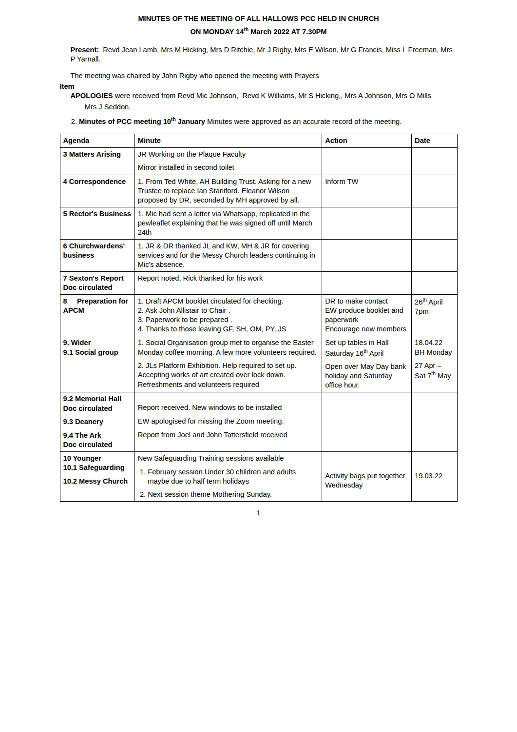MINUTES OF THE MEETING OF ALL HALLOWS PCC HELD IN CHURCH
ON MONDAY 14th March 2022 AT 7.30PM
Present: Revd Jean Lamb, Mrs M Hicking, Mrs D Ritchie, Mr J Rigby, Mrs E Wilson, Mr G Francis, Miss L Freeman, Mrs P Yarnall.
The meeting was chaired by John Rigby who opened the meeting with Prayers
Item
APOLOGIES were received from Revd Mic Johnson, Revd K Williams, Mr S Hicking,, Mrs A Johnson, Mrs O Mills
Mrs J Seddon,
Minutes of PCC meeting 10th January Minutes were approved as an accurate record of the meeting.
| Agenda | Minute | Action | Date |
| --- | --- | --- | --- |
| 3 Matters Arising | JR Working on the Plaque Faculty Mirror installed in second toilet | | |
| 4 Correspondence | 1. From Ted White, AH Building Trust. Asking for a new Trustee to replace Ian Staniford. Eleanor Wilson proposed by DR, seconded by MH approved by all. | Inform TW | |
| 5 Rector's Business | 1. Mic had sent a letter via Whatsapp, replicated in the pewleaflet explaining that he was signed off until March 24th | | |
| 6 Churchwardens' business | 1. JR & DR thanked JL and KW, MH & JR for covering services and for the Messy Church leaders continuing in Mic's absence. | | |
| 7 Sexton's Report Doc circulated | Report noted, Rick thanked for his work | | |
| 8 Preparation for APCM | 1. Draft APCM booklet circulated for checking. 2. Ask John Allistair to Chair . 3. Paperwork to be prepared . 4. Thanks to those leaving GF, SH, OM, PY, JS | DR to make contact EW produce booklet and paperwork Encourage new members | 26 th April 7pm |
| 9. Wider 9.1 Social group | 1. Social Organisation group met to organise the Easter Monday coffee morning. A few more volunteers required. 2. JLs Platform Exhibition. Help required to set up. Accepting works of art created over lock down. Refreshments and volunteers required | Set up tables in Hall Saturday 16 th April Open over May Day bank holiday and Saturday office hour. | 18.04.22 BH Monday 27 Apr – Sat 7 th May |
| 9.2 Memorial Hall Doc circulated 9.3 Deanery 9.4 The Ark Doc circulated | Report received. New windows to be installed EW apologised for missing the Zoom meeting. Report from Joel and John Tattersfield received | | |
| 10 Younger 10.1 Safeguarding 10.2 Messy Church | New Safeguarding Training sessions available February session Under 30 children and adults maybe due to half term holidays Next session theme Mothering Sunday. | Activity bags put together Wednesday | 19.03.22 |
1